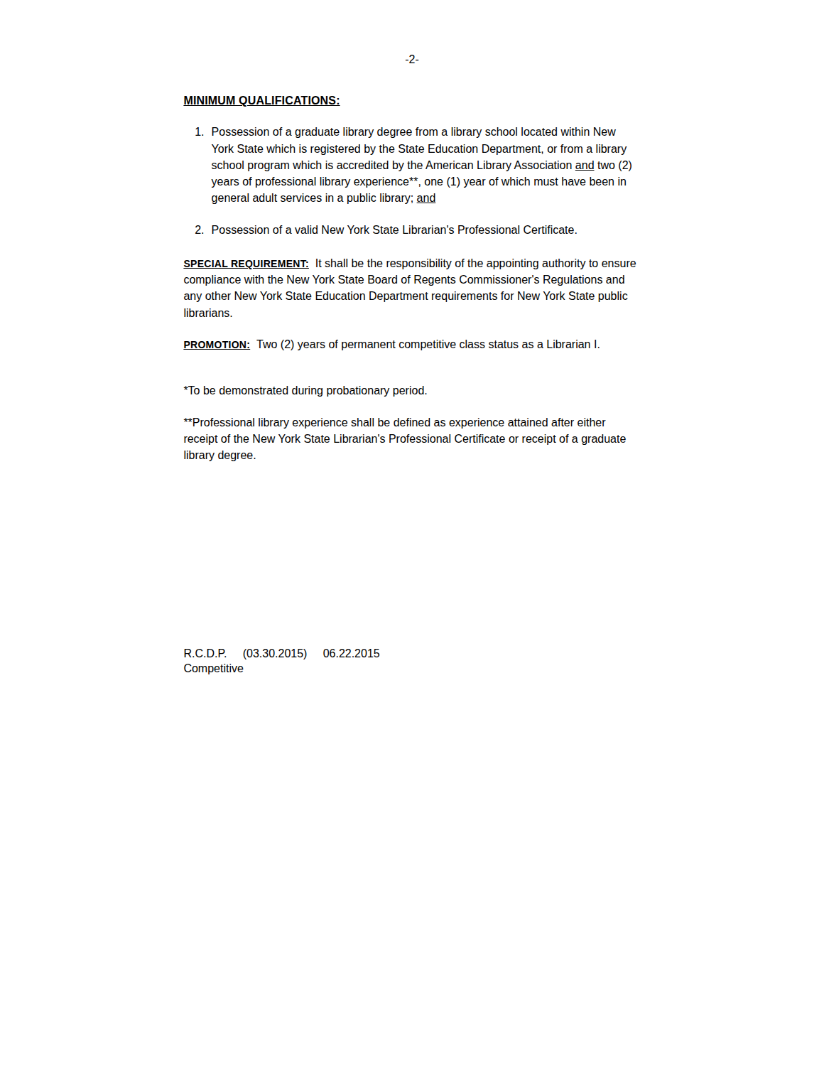-2-
MINIMUM QUALIFICATIONS:
Possession of a graduate library degree from a library school located within New York State which is registered by the State Education Department, or from a library school program which is accredited by the American Library Association and two (2) years of professional library experience**, one (1) year of which must have been in general adult services in a public library; and
Possession of a valid New York State Librarian's Professional Certificate.
SPECIAL REQUIREMENT: It shall be the responsibility of the appointing authority to ensure compliance with the New York State Board of Regents Commissioner's Regulations and any other New York State Education Department requirements for New York State public librarians.
PROMOTION: Two (2) years of permanent competitive class status as a Librarian I.
*To be demonstrated during probationary period.
**Professional library experience shall be defined as experience attained after either receipt of the New York State Librarian's Professional Certificate or receipt of a graduate library degree.
R.C.D.P. (03.30.2015) 06.22.2015
Competitive